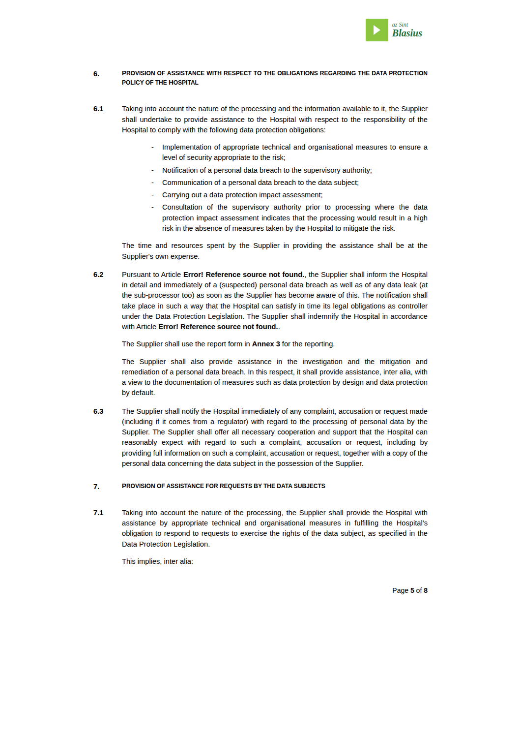az Sint Blasius
6.
PROVISION OF ASSISTANCE WITH RESPECT TO THE OBLIGATIONS REGARDING THE DATA PROTECTION POLICY OF THE HOSPITAL
6.1
Taking into account the nature of the processing and the information available to it, the Supplier shall undertake to provide assistance to the Hospital with respect to the responsibility of the Hospital to comply with the following data protection obligations:
Implementation of appropriate technical and organisational measures to ensure a level of security appropriate to the risk;
Notification of a personal data breach to the supervisory authority;
Communication of a personal data breach to the data subject;
Carrying out a data protection impact assessment;
Consultation of the supervisory authority prior to processing where the data protection impact assessment indicates that the processing would result in a high risk in the absence of measures taken by the Hospital to mitigate the risk.
The time and resources spent by the Supplier in providing the assistance shall be at the Supplier's own expense.
6.2
Pursuant to Article Error! Reference source not found., the Supplier shall inform the Hospital in detail and immediately of a (suspected) personal data breach as well as of any data leak (at the sub-processor too) as soon as the Supplier has become aware of this. The notification shall take place in such a way that the Hospital can satisfy in time its legal obligations as controller under the Data Protection Legislation. The Supplier shall indemnify the Hospital in accordance with Article Error! Reference source not found..
The Supplier shall use the report form in Annex 3 for the reporting.
The Supplier shall also provide assistance in the investigation and the mitigation and remediation of a personal data breach. In this respect, it shall provide assistance, inter alia, with a view to the documentation of measures such as data protection by design and data protection by default.
6.3
The Supplier shall notify the Hospital immediately of any complaint, accusation or request made (including if it comes from a regulator) with regard to the processing of personal data by the Supplier. The Supplier shall offer all necessary cooperation and support that the Hospital can reasonably expect with regard to such a complaint, accusation or request, including by providing full information on such a complaint, accusation or request, together with a copy of the personal data concerning the data subject in the possession of the Supplier.
7.
PROVISION OF ASSISTANCE FOR REQUESTS BY THE DATA SUBJECTS
7.1
Taking into account the nature of the processing, the Supplier shall provide the Hospital with assistance by appropriate technical and organisational measures in fulfilling the Hospital’s obligation to respond to requests to exercise the rights of the data subject, as specified in the Data Protection Legislation.
This implies, inter alia:
Page 5 of 8